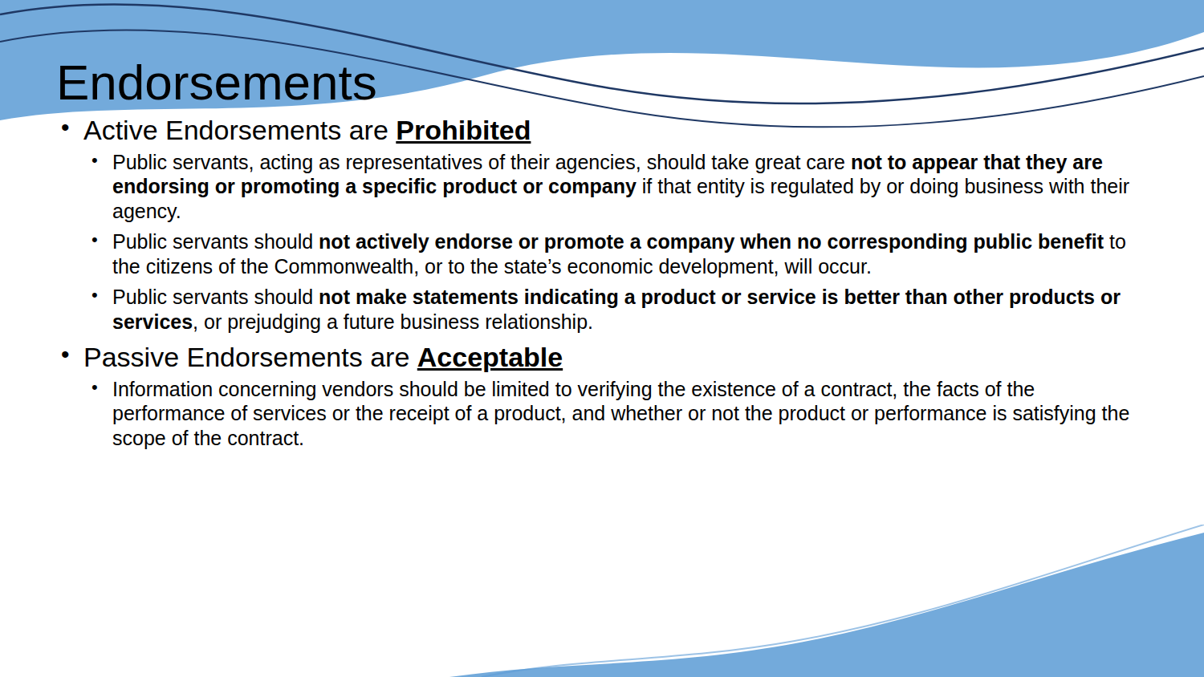Endorsements
Active Endorsements are Prohibited
Public servants, acting as representatives of their agencies, should take great care not to appear that they are endorsing or promoting a specific product or company if that entity is regulated by or doing business with their agency.
Public servants should not actively endorse or promote a company when no corresponding public benefit to the citizens of the Commonwealth, or to the state’s economic development, will occur.
Public servants should not make statements indicating a product or service is better than other products or services, or prejudging a future business relationship.
Passive Endorsements are Acceptable
Information concerning vendors should be limited to verifying the existence of a contract, the facts of the performance of services or the receipt of a product, and whether or not the product or performance is satisfying the scope of the contract.